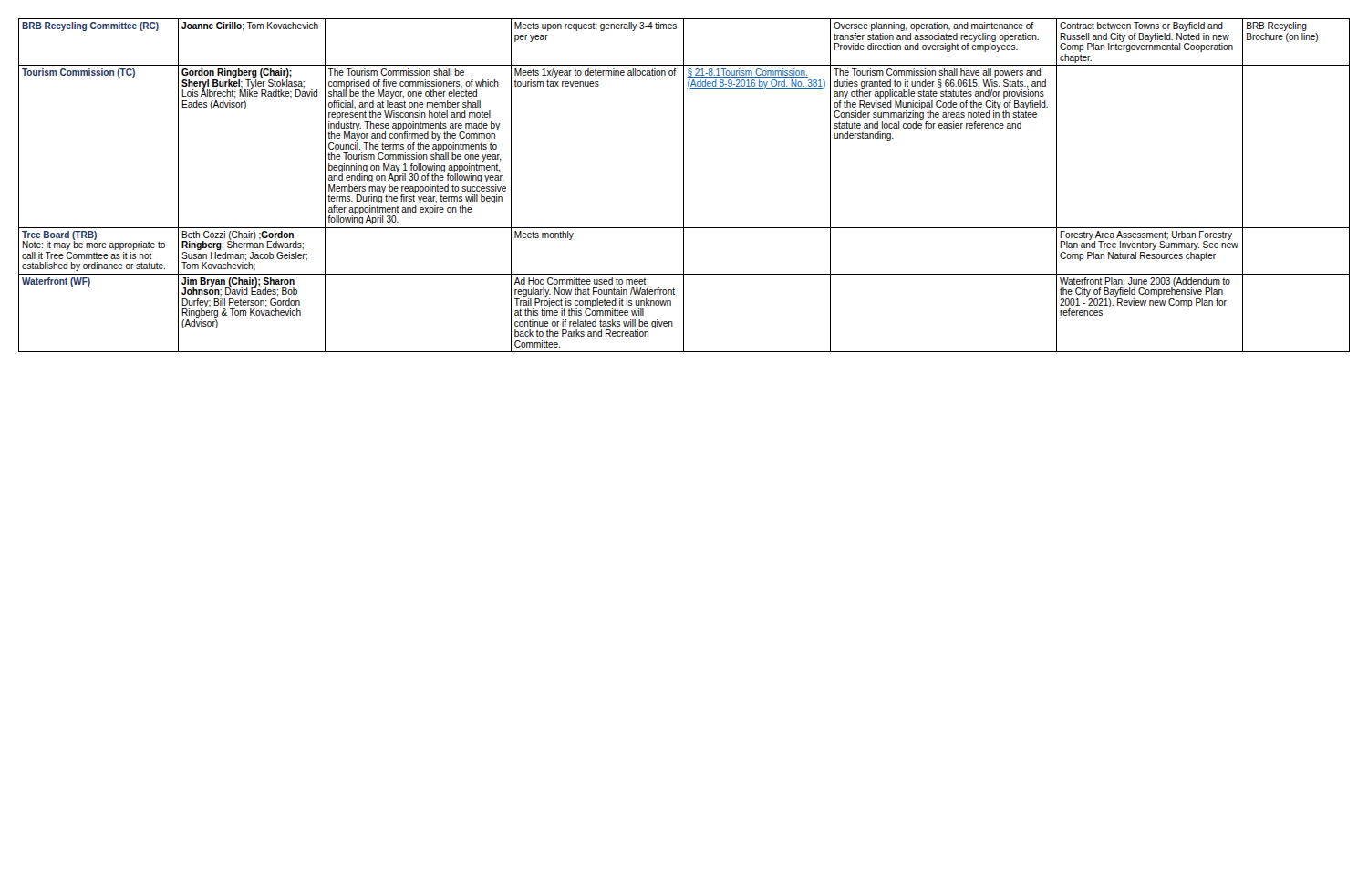| BRB Recycling Committee (RC) | Joanne Cirillo ; Tom Kovachevich | | Meets upon request; generally 3-4 times per year | | Oversee planning, operation, and maintenance of transfer station and associated recycling operation. Provide direction and oversight of employees. | Contract between Towns or Bayfield and Russell and City of Bayfield. Noted in new Comp Plan Intergovernmental Cooperation chapter. | BRB Recycling Brochure (on line) |
| Tourism Commission (TC) | Gordon Ringberg (Chair); Sheryl Burkel ; Tyler Stoklasa; Lois Albrecht; Mike Radtke; David Eades (Advisor) | The Tourism Commission shall be comprised of five commissioners, of which shall be the Mayor, one other elected official, and at least one member shall represent the Wisconsin hotel and motel industry. These appointments are made by the Mayor and confirmed by the Common Council. The terms of the appointments to the Tourism Commission shall be one year, beginning on May 1 following appointment, and ending on April 30 of the following year. Members may be reappointed to successive terms. During the first year, terms will begin after appointment and expire on the following April 30. | Meets 1x/year to determine allocation of tourism tax revenues | § 21-8.1Tourism Commission. (Added 8-9-2016 by Ord. No. 381) | The Tourism Commission shall have all powers and duties granted to it under § 66.0615, Wis. Stats., and any other applicable state statutes and/or provisions of the Revised Municipal Code of the City of Bayfield. Consider summarizing the areas noted in th statee statute and local code for easier reference and understanding. | | |
| Tree Board (TRB) Note: it may be more appropriate to call it Tree Commttee as it is not established by ordinance or statute. | Beth Cozzi (Chair) ; Gordon Ringberg ; Sherman Edwards; Susan Hedman; Jacob Geisler; Tom Kovachevich; | | Meets monthly | | | Forestry Area Assessment; Urban Forestry Plan and Tree Inventory Summary. See new Comp Plan Natural Resources chapter | |
| Waterfront (WF) | Jim Bryan (Chair); Sharon Johnson ; David Eades; Bob Durfey; Bill Peterson; Gordon Ringberg & Tom Kovachevich (Advisor) | | Ad Hoc Committee used to meet regularly. Now that Fountain /Waterfront Trail Project is completed it is unknown at this time if this Committee will continue or if related tasks will be given back to the Parks and Recreation Committee. | | | Waterfront Plan: June 2003 (Addendum to the City of Bayfield Comprehensive Plan 2001 - 2021). Review new Comp Plan for references | |